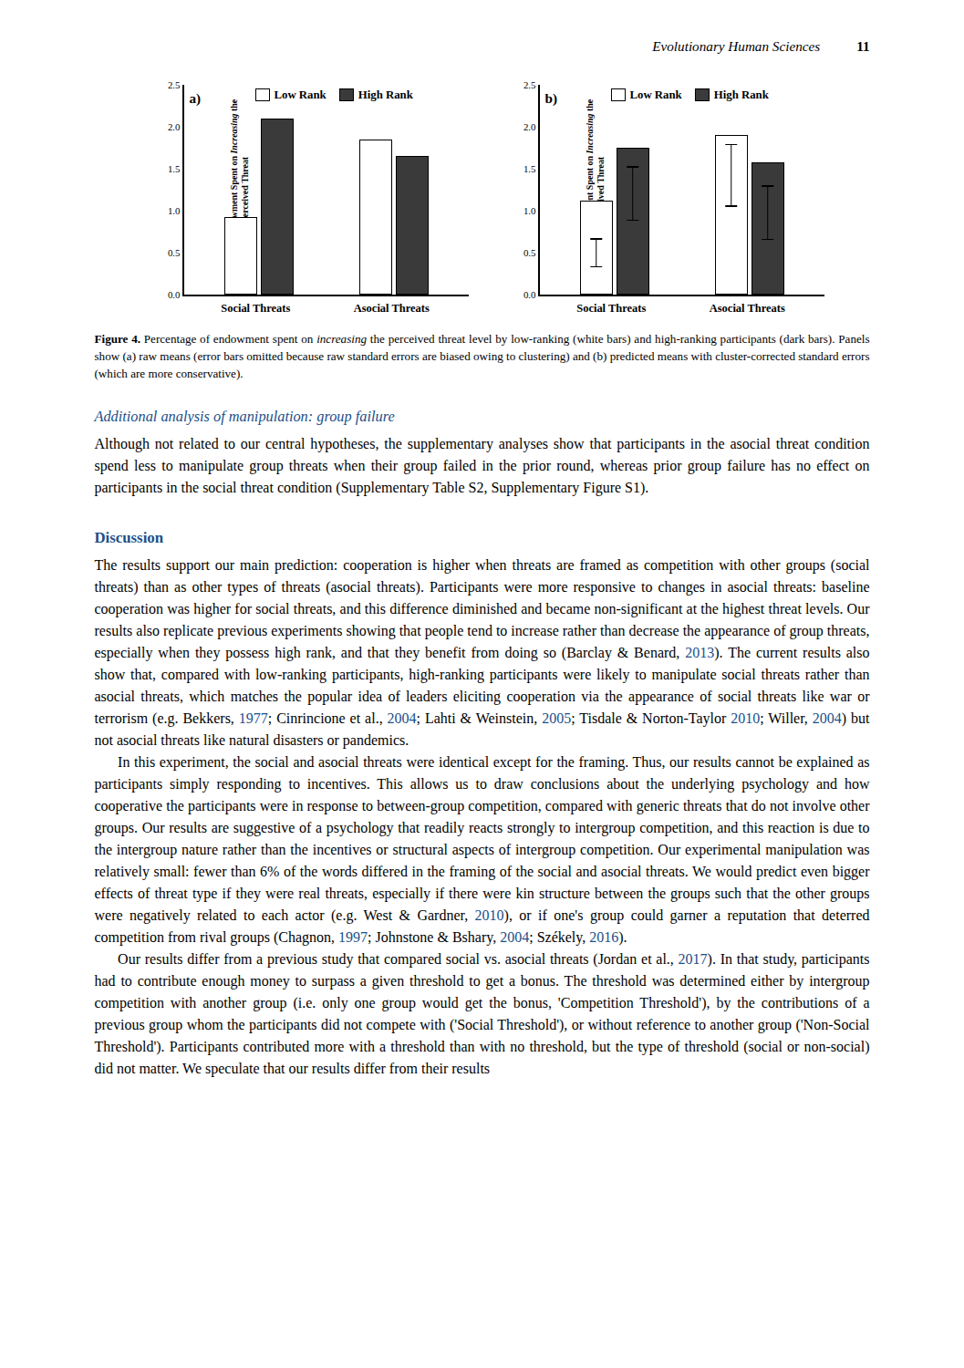Evolutionary Human Sciences 11
a)
Low Rank High Rank
Percent of Endowment Spent on Increasing the Perceived Threat
2.5 2.0 1.5 1.0 0.5 0.0
Social Threats Asocial Threats
b)
Low Rank High Rank
Percent of Endowment Spent on Increasing the Perceived Threat
2.5 2.0 1.5 1.0 0.5 0.0
Social Threats Asocial Threats
Figure 4. Percentage of endowment spent on increasing the perceived threat level by low-ranking (white bars) and high-ranking participants (dark bars). Panels show (a) raw means (error bars omitted because raw standard errors are biased owing to clustering) and (b) predicted means with cluster-corrected standard errors (which are more conservative).
Additional analysis of manipulation: group failure
Although not related to our central hypotheses, the supplementary analyses show that participants in the asocial threat condition spend less to manipulate group threats when their group failed in the prior round, whereas prior group failure has no effect on participants in the social threat condition (Supplementary Table S2, Supplementary Figure S1).
Discussion
The results support our main prediction: cooperation is higher when threats are framed as competition with other groups (social threats) than as other types of threats (asocial threats). Participants were more responsive to changes in asocial threats: baseline cooperation was higher for social threats, and this difference diminished and became non-significant at the highest threat levels. Our results also replicate previous experiments showing that people tend to increase rather than decrease the appearance of group threats, especially when they possess high rank, and that they benefit from doing so (Barclay & Benard, 2013). The current results also show that, compared with low-ranking participants, high-ranking participants were likely to manipulate social threats rather than asocial threats, which matches the popular idea of leaders eliciting cooperation via the appearance of social threats like war or terrorism (e.g. Bekkers, 1977; Cinrincione et al., 2004; Lahti & Weinstein, 2005; Tisdale & Norton-Taylor 2010; Willer, 2004) but not asocial threats like natural disasters or pandemics.
In this experiment, the social and asocial threats were identical except for the framing. Thus, our results cannot be explained as participants simply responding to incentives. This allows us to draw conclusions about the underlying psychology and how cooperative the participants were in response to between-group competition, compared with generic threats that do not involve other groups. Our results are suggestive of a psychology that readily reacts strongly to intergroup competition, and this reaction is due to the intergroup nature rather than the incentives or structural aspects of intergroup competition. Our experimental manipulation was relatively small: fewer than 6% of the words differed in the framing of the social and asocial threats. We would predict even bigger effects of threat type if they were real threats, especially if there were kin structure between the groups such that the other groups were negatively related to each actor (e.g. West & Gardner, 2010), or if one's group could garner a reputation that deterred competition from rival groups (Chagnon, 1997; Johnstone & Bshary, 2004; Székely, 2016).
Our results differ from a previous study that compared social vs. asocial threats (Jordan et al., 2017). In that study, participants had to contribute enough money to surpass a given threshold to get a bonus. The threshold was determined either by intergroup competition with another group (i.e. only one group would get the bonus, 'Competition Threshold'), by the contributions of a previous group whom the participants did not compete with ('Social Threshold'), or without reference to another group ('Non-Social Threshold'). Participants contributed more with a threshold than with no threshold, but the type of threshold (social or non-social) did not matter. We speculate that our results differ from their results